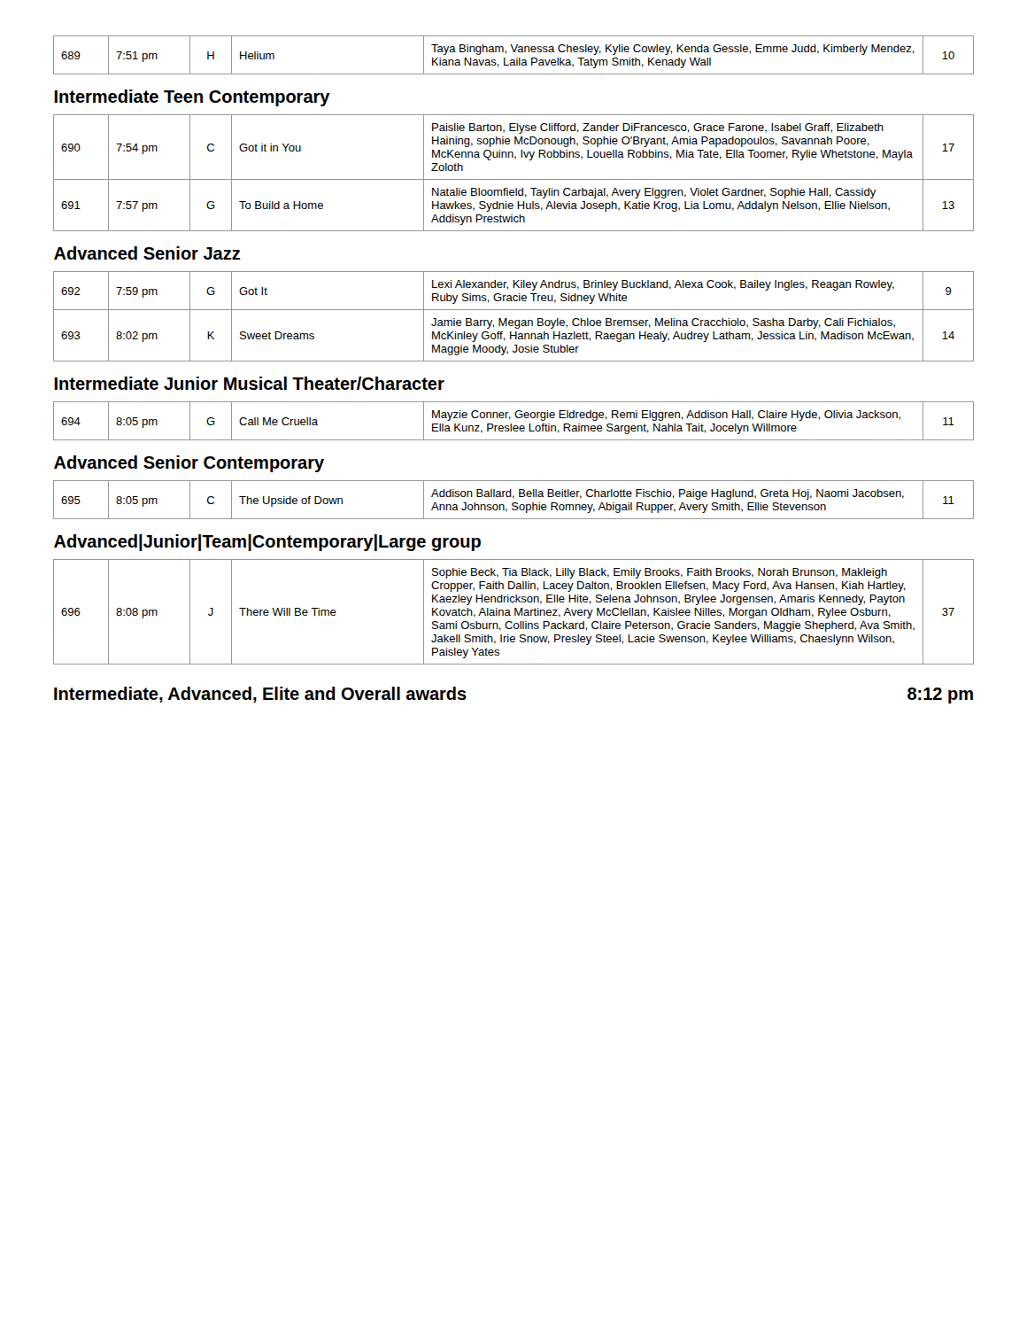| 689 | 7:51 pm | H | Helium | Taya Bingham, Vanessa Chesley, Kylie Cowley, Kenda Gessle, Emme Judd, Kimberly Mendez, Kiana Navas, Laila Pavelka, Tatym Smith, Kenady Wall | 10 |
| Intermediate Teen Contemporary |
| 690 | 7:54 pm | C | Got it in You | Paislie Barton, Elyse Clifford, Zander DiFrancesco, Grace Farone, Isabel Graff, Elizabeth Haining, sophie McDonough, Sophie O'Bryant, Amia Papadopoulos, Savannah Poore, McKenna Quinn, Ivy Robbins, Louella Robbins, Mia Tate, Ella Toomer, Rylie Whetstone, Mayla Zoloth | 17 |
| 691 | 7:57 pm | G | To Build a Home | Natalie Bloomfield, Taylin Carbajal, Avery Elggren, Violet Gardner, Sophie Hall, Cassidy Hawkes, Sydnie Huls, Alevia Joseph, Katie Krog, Lia Lomu, Addalyn Nelson, Ellie Nielson, Addisyn Prestwich | 13 |
| Advanced Senior Jazz |
| 692 | 7:59 pm | G | Got It | Lexi Alexander, Kiley Andrus, Brinley Buckland, Alexa Cook, Bailey Ingles, Reagan Rowley, Ruby Sims, Gracie Treu, Sidney White | 9 |
| 693 | 8:02 pm | K | Sweet Dreams | Jamie Barry, Megan Boyle, Chloe Bremser, Melina Cracchiolo, Sasha Darby, Cali Fichialos, McKinley Goff, Hannah Hazlett, Raegan Healy, Audrey Latham, Jessica Lin, Madison McEwan, Maggie Moody, Josie Stubler | 14 |
| Intermediate Junior Musical Theater/Character |
| 694 | 8:05 pm | G | Call Me Cruella | Mayzie Conner, Georgie Eldredge, Remi Elggren, Addison Hall, Claire Hyde, Olivia Jackson, Ella Kunz, Preslee Loftin, Raimee Sargent, Nahla Tait, Jocelyn Willmore | 11 |
| Advanced Senior Contemporary |
| 695 | 8:05 pm | C | The Upside of Down | Addison Ballard, Bella Beitler, Charlotte Fischio, Paige Haglund, Greta Hoj, Naomi Jacobsen, Anna Johnson, Sophie Romney, Abigail Rupper, Avery Smith, Ellie Stevenson | 11 |
| Advanced/Junior/Team/Contemporary/Large group |
| 696 | 8:08 pm | J | There Will Be Time | Sophie Beck, Tia Black, Lilly Black, Emily Brooks, Faith Brooks, Norah Brunson, Makleigh Cropper, Faith Dallin, Lacey Dalton, Brooklen Ellefsen, Macy Ford, Ava Hansen, Kiah Hartley, Kaezley Hendrickson, Elle Hite, Selena Johnson, Brylee Jorgensen, Amaris Kennedy, Payton Kovatch, Alaina Martinez, Avery McClellan, Kaislee Nilles, Morgan Oldham, Rylee Osburn, Sami Osburn, Collins Packard, Claire Peterson, Gracie Sanders, Maggie Shepherd, Ava Smith, Jakell Smith, Irie Snow, Presley Steel, Lacie Swenson, Keylee Williams, Chaeslynn Wilson, Paisley Yates | 37 |
Intermediate, Advanced, Elite and Overall awards 8:12 pm